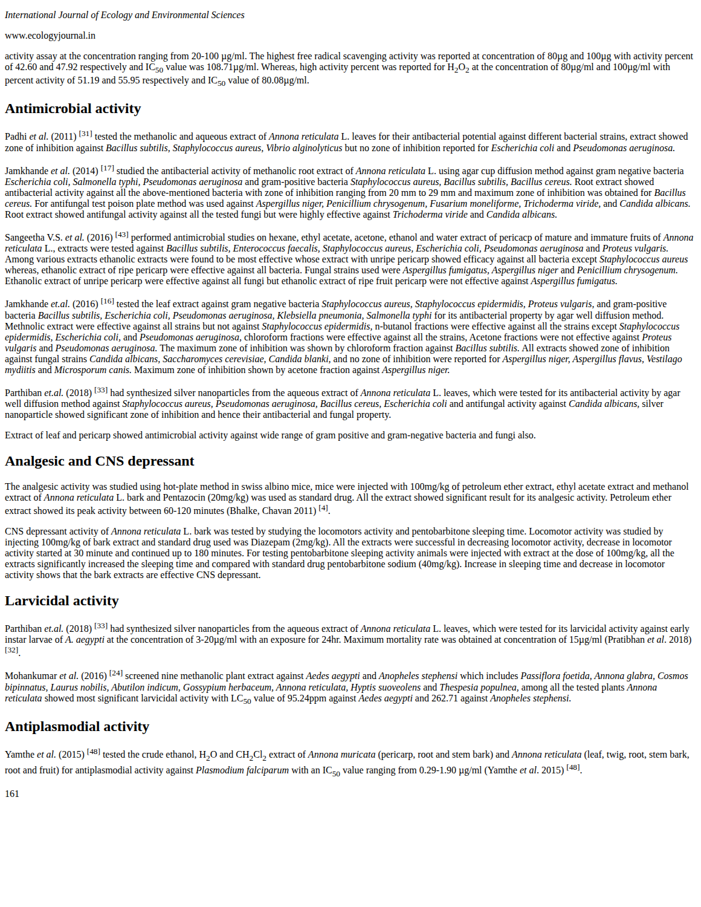International Journal of Ecology and Environmental Sciences
www.ecologyjournal.in
activity assay at the concentration ranging from 20-100 µg/ml. The highest free radical scavenging activity was reported at concentration of 80µg and 100µg with activity percent of 42.60 and 47.92 respectively and IC50 value was 108.71µg/ml. Whereas, high activity percent was reported for H2O2 at the concentration of 80µg/ml and 100µg/ml with percent activity of 51.19 and 55.95 respectively and IC50 value of 80.08µg/ml.
Antimicrobial activity
Padhi et al. (2011) [31] tested the methanolic and aqueous extract of Annona reticulata L. leaves for their antibacterial potential against different bacterial strains, extract showed zone of inhibition against Bacillus subtilis, Staphylococcus aureus, Vibrio alginolyticus but no zone of inhibition reported for Escherichia coli and Pseudomonas aeruginosa.
Jamkhande et al. (2014) [17] studied the antibacterial activity of methanolic root extract of Annona reticulata L. using agar cup diffusion method against gram negative bacteria Escherichia coli, Salmonella typhi, Pseudomonas aeruginosa and gram-positive bacteria Staphylococcus aureus, Bacillus subtilis, Bacillus cereus. Root extract showed antibacterial activity against all the above-mentioned bacteria with zone of inhibition ranging from 20 mm to 29 mm and maximum zone of inhibition was obtained for Bacillus cereus. For antifungal test poison plate method was used against Aspergillus niger, Penicillium chrysogenum, Fusarium moneliforme, Trichoderma viride, and Candida albicans. Root extract showed antifungal activity against all the tested fungi but were highly effective against Trichoderma viride and Candida albicans.
Sangeetha V.S. et al. (2016) [43] performed antimicrobial studies on hexane, ethyl acetate, acetone, ethanol and water extract of pericacp of mature and immature fruits of Annona reticulata L., extracts were tested against Bacillus subtilis, Enterococcus faecalis, Staphylococcus aureus, Escherichia coli, Pseudomonas aeruginosa and Proteus vulgaris. Among various extracts ethanolic extracts were found to be most effective whose extract with unripe pericarp showed efficacy against all bacteria except Staphylococcus aureus whereas, ethanolic extract of ripe pericarp were effective against all bacteria. Fungal strains used were Aspergillus fumigatus, Aspergillus niger and Penicillium chrysogenum. Ethanolic extract of unripe pericarp were effective against all fungi but ethanolic extract of ripe fruit pericarp were not effective against Aspergillus fumigatus.
Jamkhande et.al. (2016) [16] tested the leaf extract against gram negative bacteria Staphylococcus aureus, Staphylococcus epidermidis, Proteus vulgaris, and gram-positive bacteria Bacillus subtilis, Escherichia coli, Pseudomonas aeruginosa, Klebsiella pneumonia, Salmonella typhi for its antibacterial property by agar well diffusion method. Methnolic extract were effective against all strains but not against Staphylococcus epidermidis, n-butanol fractions were effective against all the strains except Staphylococcus epidermidis, Escherichia coli, and Pseudomonas aeruginosa, chloroform fractions were effective against all the strains, Acetone fractions were not effective against Proteus vulgaris and Pseudomonas aeruginosa. The maximum zone of inhibition was shown by chloroform fraction against Bacillus subtilis. All extracts showed zone of inhibition against fungal strains Candida albicans, Saccharomyces cerevisiae, Candida blanki, and no zone of inhibition were reported for Aspergillus niger, Aspergillus flavus, Vestilago mydiitis and Microsporum canis. Maximum zone of inhibition shown by acetone fraction against Aspergillus niger.
Parthiban et.al. (2018) [33] had synthesized silver nanoparticles from the aqueous extract of Annona reticulata L. leaves, which were tested for its antibacterial activity by agar well diffusion method against Staphylococcus aureus, Pseudomonas aeruginosa, Bacillus cereus, Escherichia coli and antifungal activity against Candida albicans, silver nanoparticle showed significant zone of inhibition and hence their antibacterial and fungal property.
Extract of leaf and pericarp showed antimicrobial activity against wide range of gram positive and gram-negative bacteria and fungi also.
Analgesic and CNS depressant
The analgesic activity was studied using hot-plate method in swiss albino mice, mice were injected with 100mg/kg of petroleum ether extract, ethyl acetate extract and methanol extract of Annona reticulata L. bark and Pentazocin (20mg/kg) was used as standard drug. All the extract showed significant result for its analgesic activity. Petroleum ether extract showed its peak activity between 60-120 minutes (Bhalke, Chavan 2011) [4].
CNS depressant activity of Annona reticulata L. bark was tested by studying the locomotors activity and pentobarbitone sleeping time. Locomotor activity was studied by injecting 100mg/kg of bark extract and standard drug used was Diazepam (2mg/kg). All the extracts were successful in decreasing locomotor activity, decrease in locomotor activity started at 30 minute and continued up to 180 minutes. For testing pentobarbitone sleeping activity animals were injected with extract at the dose of 100mg/kg, all the extracts significantly increased the sleeping time and compared with standard drug pentobarbitone sodium (40mg/kg). Increase in sleeping time and decrease in locomotor activity shows that the bark extracts are effective CNS depressant.
Larvicidal activity
Parthiban et.al. (2018) [33] had synthesized silver nanoparticles from the aqueous extract of Annona reticulata L. leaves, which were tested for its larvicidal activity against early instar larvae of A. aegypti at the concentration of 3-20µg/ml with an exposure for 24hr. Maximum mortality rate was obtained at concentration of 15µg/ml (Pratibhan et al. 2018) [32].
Mohankumar et al. (2016) [24] screened nine methanolic plant extract against Aedes aegypti and Anopheles stephensi which includes Passiflora foetida, Annona glabra, Cosmos bipinnatus, Laurus nobilis, Abutilon indicum, Gossypium herbaceum, Annona reticulata, Hyptis suoveolens and Thespesia populnea, among all the tested plants Annona reticulata showed most significant larvicidal activity with LC50 value of 95.24ppm against Aedes aegypti and 262.71 against Anopheles stephensi.
Antiplasmodial activity
Yamthe et al. (2015) [48] tested the crude ethanol, H2O and CH2Cl2 extract of Annona muricata (pericarp, root and stem bark) and Annona reticulata (leaf, twig, root, stem bark, root and fruit) for antiplasmodial activity against Plasmodium falciparum with an IC50 value ranging from 0.29-1.90 µg/ml (Yamthe et al. 2015) [48].
161